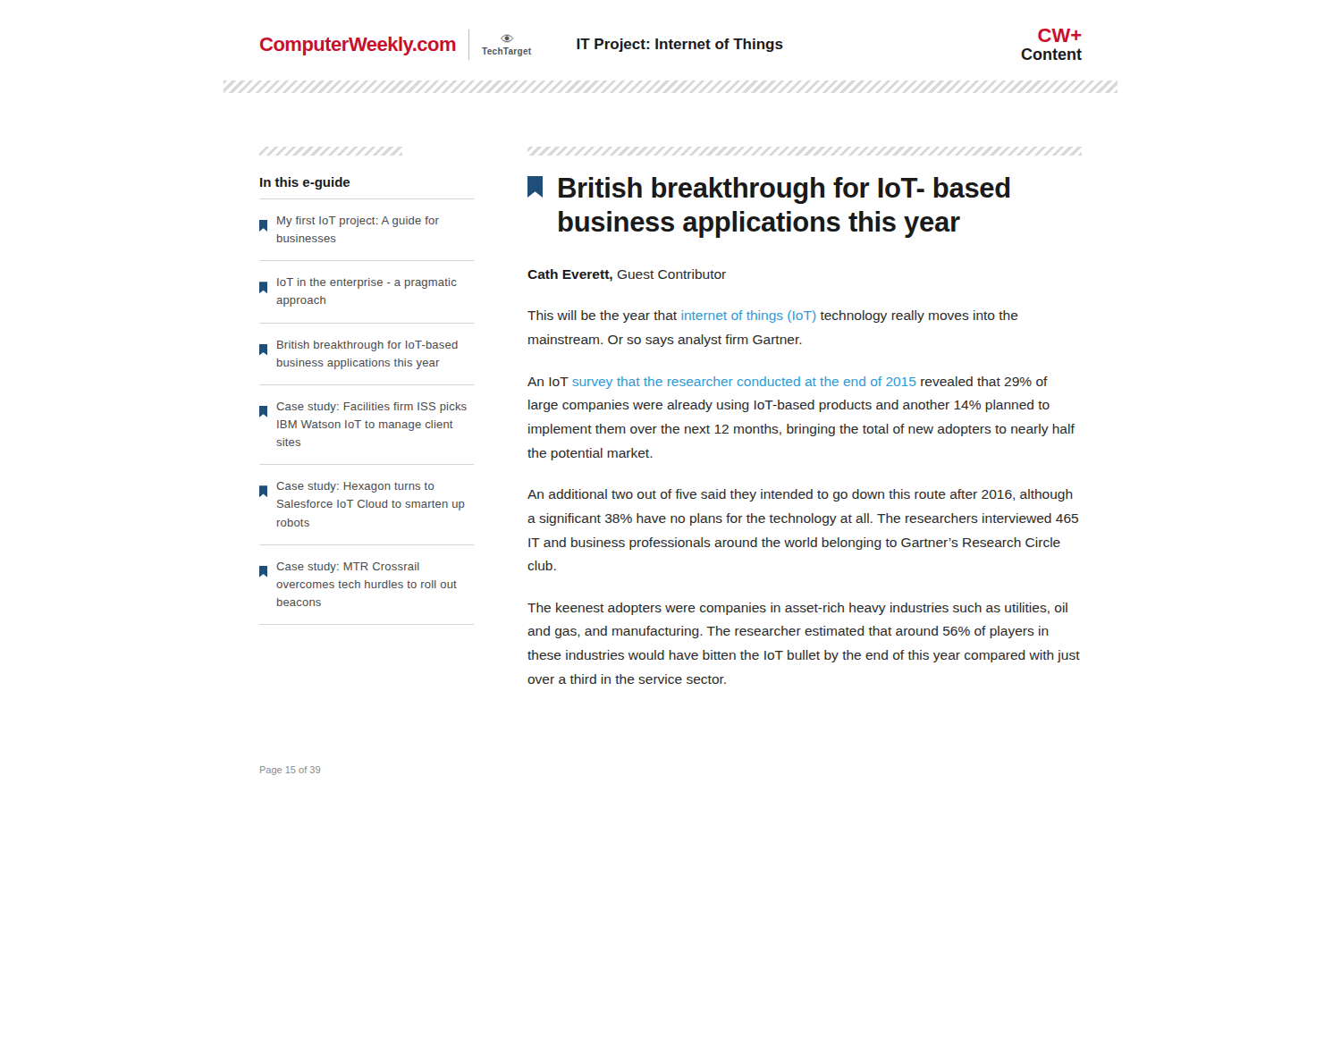ComputerWeekly.com
👁 TechTarget
IT Project: Internet of Things
CW+ Content
In this e-guide
My first IoT project: A guide for businesses
IoT in the enterprise - a pragmatic approach
British breakthrough for IoT-based business applications this year
Case study: Facilities firm ISS picks IBM Watson IoT to manage client sites
Case study: Hexagon turns to Salesforce IoT Cloud to smarten up robots
Case study: MTR Crossrail overcomes tech hurdles to roll out beacons
British breakthrough for IoT- based business applications this year
Cath Everett, Guest Contributor
This will be the year that internet of things (IoT) technology really moves into the mainstream. Or so says analyst firm Gartner.
An IoT survey that the researcher conducted at the end of 2015 revealed that 29% of large companies were already using IoT-based products and another 14% planned to implement them over the next 12 months, bringing the total of new adopters to nearly half the potential market.
An additional two out of five said they intended to go down this route after 2016, although a significant 38% have no plans for the technology at all. The researchers interviewed 465 IT and business professionals around the world belonging to Gartner’s Research Circle club.
The keenest adopters were companies in asset-rich heavy industries such as utilities, oil and gas, and manufacturing. The researcher estimated that around 56% of players in these industries would have bitten the IoT bullet by the end of this year compared with just over a third in the service sector.
Page 15 of 39